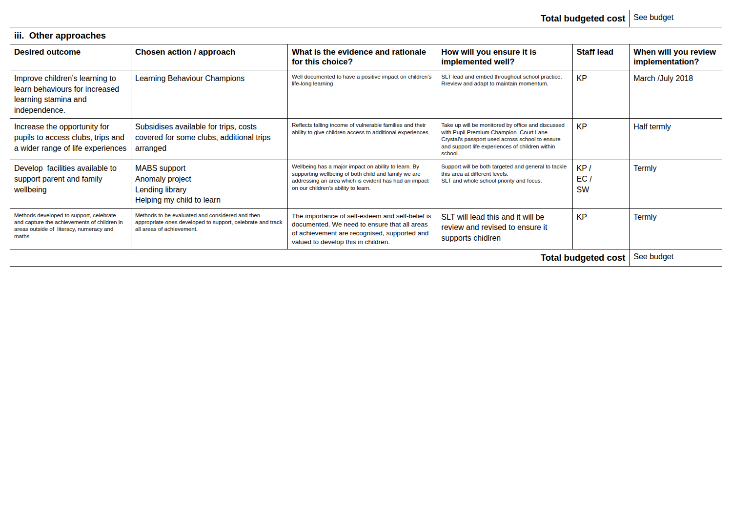| Total budgeted cost | See budget |
| iii. Other approaches |
| Desired outcome | Chosen action / approach | What is the evidence and rationale for this choice? | How will you ensure it is implemented well? | Staff lead | When will you review implementation? |
| Improve children’s learning to learn behaviours for increased learning stamina and independence. | Learning Behaviour Champions | Well documented to have a positive impact on children’s life-long learning | SLT lead and embed throughout school practice. Rreview and adapt to maintain momentum. | KP | March /July 2018 |
| Increase the opportunity for pupils to access clubs, trips and a wider range of life experiences | Subsidises available for trips, costs covered for some clubs, additional trips arranged | Reflects falling income of vulnerable families and their ability to give children access to additional experiences. | Take up will be monitored by office and discussed with Pupil Premium Champion. Court Lane Crystal’s passport used across school to ensure and support life experiences of children within school. | KP | Half termly |
| Develop facilities available to support parent and family wellbeing | MABS support Anomaly project Lending library Helping my child to learn | Wellbeing has a major impact on ability to learn. By supporting wellbeing of both child and family we are addressing an area which is evident has had an impact on our children’s ability to learn. | Support will be both targeted and general to tackle this area at different levels. SLT and whole school priority and focus. | KP / EC / SW | Termly |
| Methods developed to support, celebrate and capture the achievements of children in areas outside of literacy, numeracy and maths | Methods to be evaluated and considered and then appropriate ones developed to support, celebrate and track all areas of achievement. | The importance of self-esteem and self-belief is documented. We need to ensure that all areas of achievement are recognised, supported and valued to develop this in children. | SLT will lead this and it will be review and revised to ensure it supports chidlren | KP | Termly |
| Total budgeted cost | See budget |